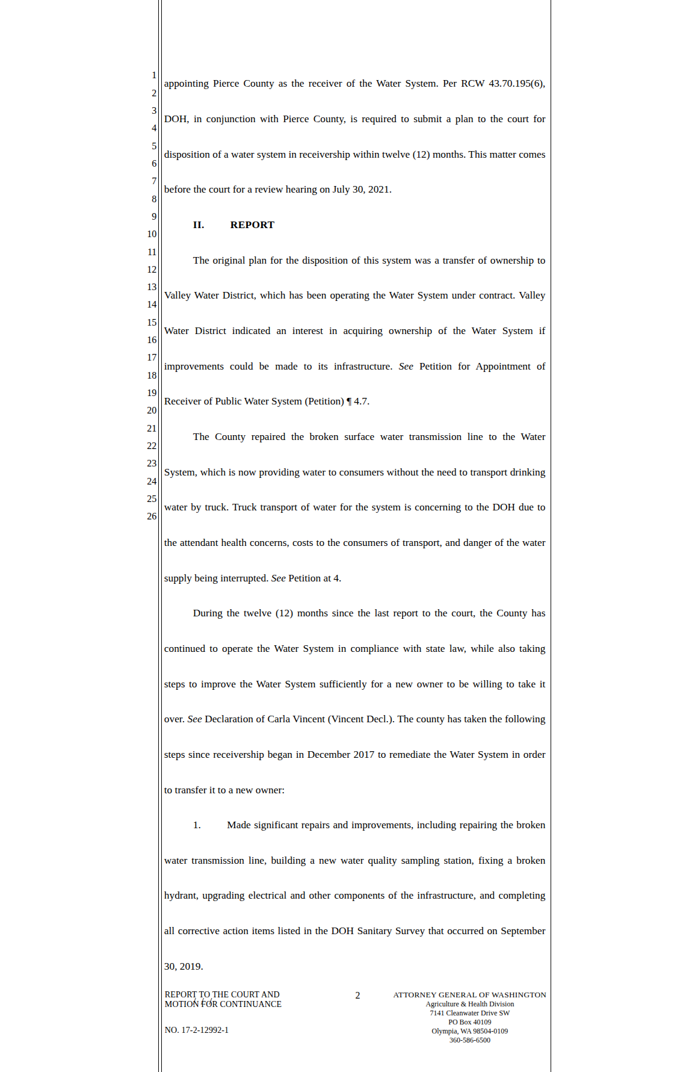1
2
3
4
5
6
7
8
9
10
11
12
13
14
15
16
17
18
19
20
21
22
23
24
25
26
appointing Pierce County as the receiver of the Water System. Per RCW 43.70.195(6), DOH, in conjunction with Pierce County, is required to submit a plan to the court for disposition of a water system in receivership within twelve (12) months. This matter comes before the court for a review hearing on July 30, 2021.
II. REPORT
The original plan for the disposition of this system was a transfer of ownership to Valley Water District, which has been operating the Water System under contract. Valley Water District indicated an interest in acquiring ownership of the Water System if improvements could be made to its infrastructure. See Petition for Appointment of Receiver of Public Water System (Petition) ¶ 4.7.
The County repaired the broken surface water transmission line to the Water System, which is now providing water to consumers without the need to transport drinking water by truck. Truck transport of water for the system is concerning to the DOH due to the attendant health concerns, costs to the consumers of transport, and danger of the water supply being interrupted. See Petition at 4.
During the twelve (12) months since the last report to the court, the County has continued to operate the Water System in compliance with state law, while also taking steps to improve the Water System sufficiently for a new owner to be willing to take it over. See Declaration of Carla Vincent (Vincent Decl.). The county has taken the following steps since receivership began in December 2017 to remediate the Water System in order to transfer it to a new owner:
1. Made significant repairs and improvements, including repairing the broken water transmission line, building a new water quality sampling station, fixing a broken hydrant, upgrading electrical and other components of the infrastructure, and completing all corrective action items listed in the DOH Sanitary Survey that occurred on September 30, 2019.
/ / /
| REPORT TO THE COURT AND MOTION FOR CONTINUANCE NO. 17-2-12992-1 | 2 | ATTORNEY GENERAL OF WASHINGTON Agriculture & Health Division 7141 Cleanwater Drive SW PO Box 40109 Olympia, WA 98504-0109 360-586-6500 |